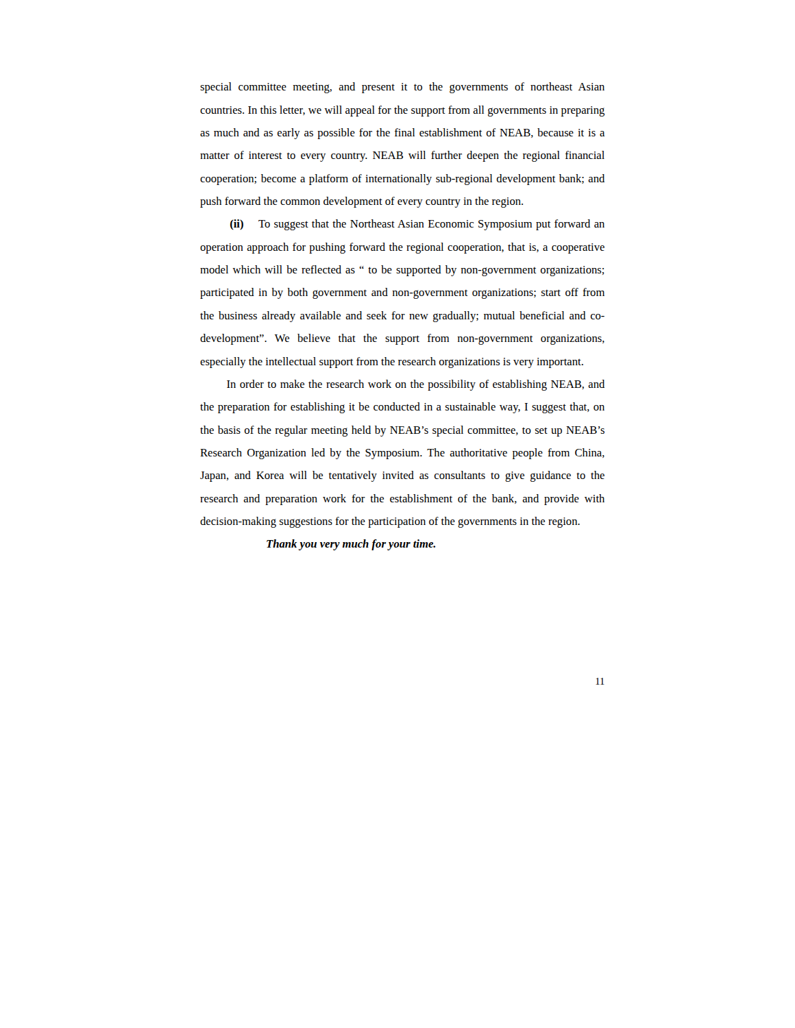special committee meeting, and present it to the governments of northeast Asian countries. In this letter, we will appeal for the support from all governments in preparing as much and as early as possible for the final establishment of NEAB, because it is a matter of interest to every country. NEAB will further deepen the regional financial cooperation; become a platform of internationally sub-regional development bank; and push forward the common development of every country in the region.
(ii) To suggest that the Northeast Asian Economic Symposium put forward an operation approach for pushing forward the regional cooperation, that is, a cooperative model which will be reflected as “ to be supported by non-government organizations; participated in by both government and non-government organizations; start off from the business already available and seek for new gradually; mutual beneficial and co-development”. We believe that the support from non-government organizations, especially the intellectual support from the research organizations is very important.
In order to make the research work on the possibility of establishing NEAB, and the preparation for establishing it be conducted in a sustainable way, I suggest that, on the basis of the regular meeting held by NEAB’s special committee, to set up NEAB’s Research Organization led by the Symposium. The authoritative people from China, Japan, and Korea will be tentatively invited as consultants to give guidance to the research and preparation work for the establishment of the bank, and provide with decision-making suggestions for the participation of the governments in the region.
Thank you very much for your time.
11